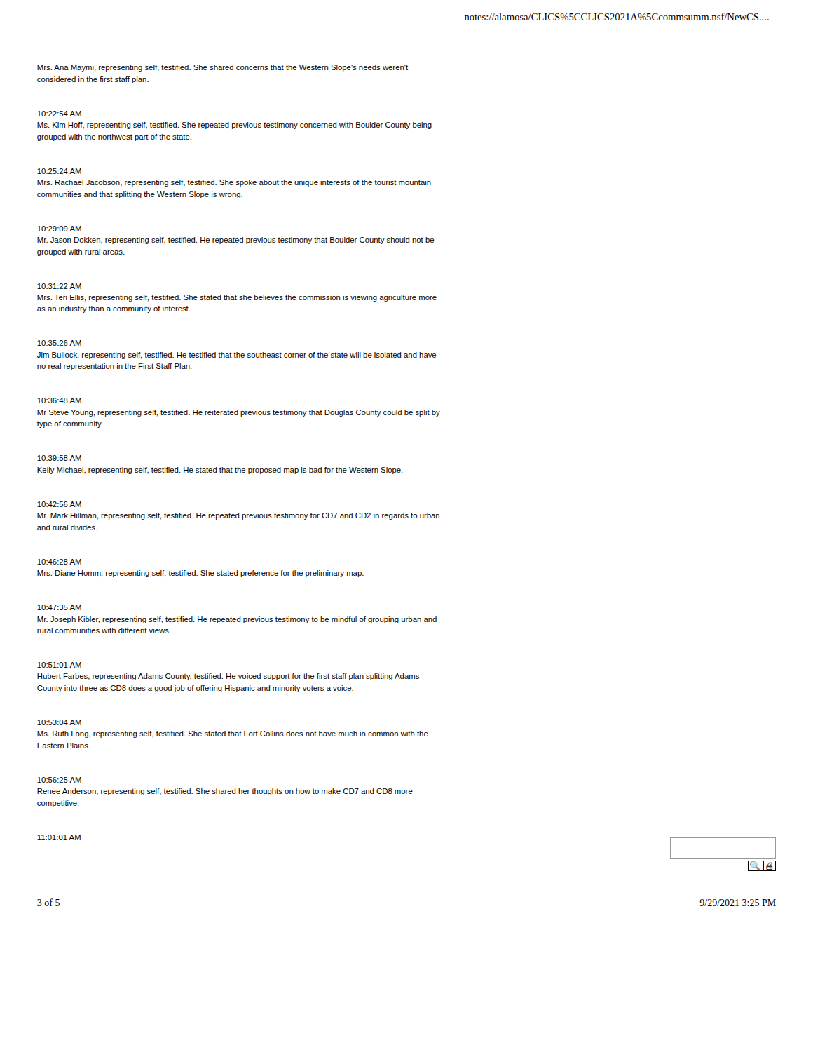notes://alamosa/CLICS%5CCLICS2021A%5Ccommsumm.nsf/NewCS....
Mrs. Ana Maymi, representing self, testified. She shared concerns that the Western Slope's needs weren't considered in the first staff plan.
10:22:54 AM
Ms. Kim Hoff, representing self, testified. She repeated previous testimony concerned with Boulder County being grouped with the northwest part of the state.
10:25:24 AM
Mrs. Rachael Jacobson, representing self, testified. She spoke about the unique interests of the tourist mountain communities and that splitting the Western Slope is wrong.
10:29:09 AM
Mr. Jason Dokken, representing self, testified. He repeated previous testimony that Boulder County should not be grouped with rural areas.
10:31:22 AM
Mrs. Teri Ellis, representing self, testified. She stated that she believes the commission is viewing agriculture more as an industry than a community of interest.
10:35:26 AM
Jim Bullock, representing self, testified. He testified that the southeast corner of the state will be isolated and have no real representation in the First Staff Plan.
10:36:48 AM
Mr Steve Young, representing self, testified. He reiterated previous testimony that Douglas County could be split by type of community.
10:39:58 AM
Kelly Michael, representing self, testified. He stated that the proposed map is bad for the Western Slope.
10:42:56 AM
Mr. Mark Hillman, representing self, testified. He repeated previous testimony for CD7 and CD2 in regards to urban and rural divides.
10:46:28 AM
Mrs. Diane Homm, representing self, testified. She stated preference for the preliminary map.
10:47:35 AM
Mr. Joseph Kibler, representing self, testified. He repeated previous testimony to be mindful of grouping urban and rural communities with different views.
10:51:01 AM
Hubert Farbes, representing Adams County, testified. He voiced support for the first staff plan splitting Adams County into three as CD8 does a good job of offering Hispanic and minority voters a voice.
10:53:04 AM
Ms. Ruth Long, representing self, testified. She stated that Fort Collins does not have much in common with the Eastern Plains.
10:56:25 AM
Renee Anderson, representing self, testified. She shared her thoughts on how to make CD7 and CD8 more competitive.
11:01:01 AM
🔍🖨
3 of 5 9/29/2021 3:25 PM